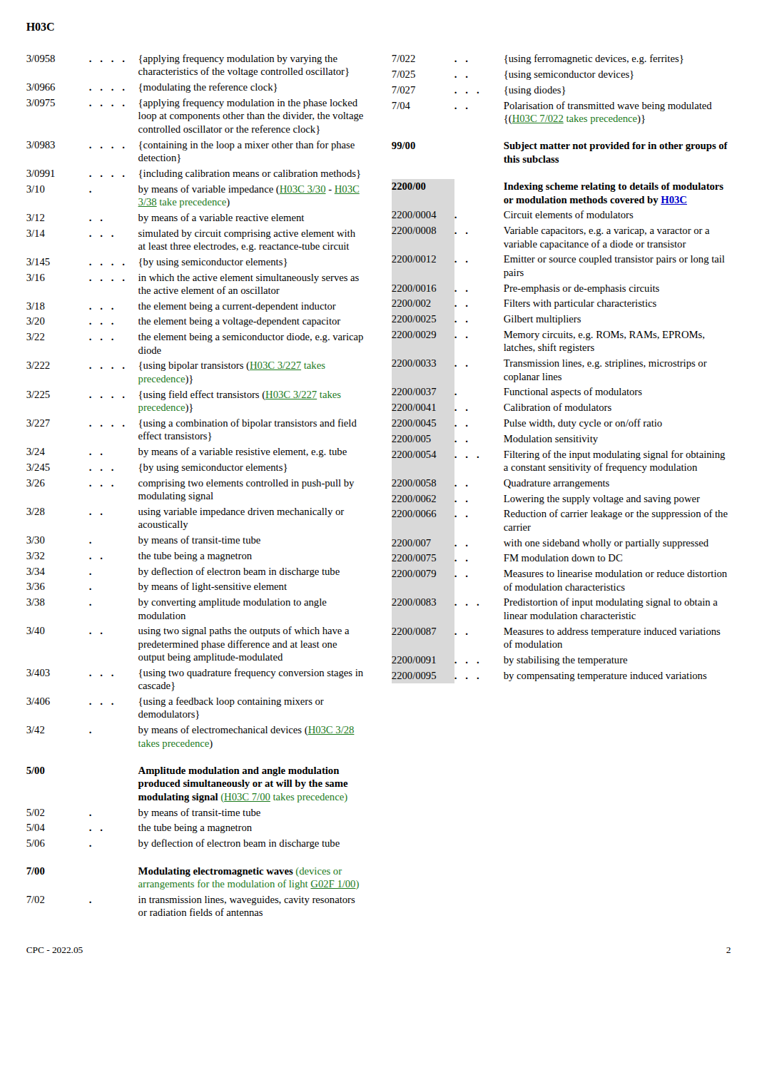H03C
| 3/0958 | . . . . | {applying frequency modulation by varying the characteristics of the voltage controlled oscillator} |
| 3/0966 | . . . . | {modulating the reference clock} |
| 3/0975 | . . . . | {applying frequency modulation in the phase locked loop at components other than the divider, the voltage controlled oscillator or the reference clock} |
| 3/0983 | . . . . | {containing in the loop a mixer other than for phase detection} |
| 3/0991 | . . . . | {including calibration means or calibration methods} |
| 3/10 | . | by means of variable impedance ( H03C 3/30 - H03C 3/38 take precedence ) |
| 3/12 | . . | by means of a variable reactive element |
| 3/14 | . . . | simulated by circuit comprising active element with at least three electrodes, e.g. reactance-tube circuit |
| 3/145 | . . . . | {by using semiconductor elements} |
| 3/16 | . . . . | in which the active element simultaneously serves as the active element of an oscillator |
| 3/18 | . . . | the element being a current-dependent inductor |
| 3/20 | . . . | the element being a voltage-dependent capacitor |
| 3/22 | . . . | the element being a semiconductor diode, e.g. varicap diode |
| 3/222 | . . . . | {using bipolar transistors ( H03C 3/227 takes precedence )} |
| 3/225 | . . . . | {using field effect transistors ( H03C 3/227 takes precedence )} |
| 3/227 | . . . . | {using a combination of bipolar transistors and field effect transistors} |
| 3/24 | . . | by means of a variable resistive element, e.g. tube |
| 3/245 | . . . | {by using semiconductor elements} |
| 3/26 | . . . | comprising two elements controlled in push-pull by modulating signal |
| 3/28 | . . | using variable impedance driven mechanically or acoustically |
| 3/30 | . | by means of transit-time tube |
| 3/32 | . . | the tube being a magnetron |
| 3/34 | . | by deflection of electron beam in discharge tube |
| 3/36 | . | by means of light-sensitive element |
| 3/38 | . | by converting amplitude modulation to angle modulation |
| 3/40 | . . | using two signal paths the outputs of which have a predetermined phase difference and at least one output being amplitude-modulated |
| 3/403 | . . . | {using two quadrature frequency conversion stages in cascade} |
| 3/406 | . . . | {using a feedback loop containing mixers or demodulators} |
| 3/42 | . | by means of electromechanical devices ( H03C 3/28 takes precedence ) |
| 5/00 | | Amplitude modulation and angle modulation produced simultaneously or at will by the same modulating signal ( H03C 7/00 takes precedence) |
| 5/02 | . | by means of transit-time tube |
| 5/04 | . . | the tube being a magnetron |
| 5/06 | . | by deflection of electron beam in discharge tube |
| 7/00 | | Modulating electromagnetic waves (devices or arrangements for the modulation of light G02F 1/00 ) |
| 7/02 | . | in transmission lines, waveguides, cavity resonators or radiation fields of antennas |
| 7/022 | . . | {using ferromagnetic devices, e.g. ferrites} |
| 7/025 | . . | {using semiconductor devices} |
| 7/027 | . . . | {using diodes} |
| 7/04 | . . | Polarisation of transmitted wave being modulated {( H03C 7/022 takes precedence )} |
| 99/00 | | Subject matter not provided for in other groups of this subclass |
| 2200/00 | | Indexing scheme relating to details of modulators or modulation methods covered by H03C |
| 2200/0004 | . | Circuit elements of modulators |
| 2200/0008 | . . | Variable capacitors, e.g. a varicap, a varactor or a variable capacitance of a diode or transistor |
| 2200/0012 | . . | Emitter or source coupled transistor pairs or long tail pairs |
| 2200/0016 | . . | Pre-emphasis or de-emphasis circuits |
| 2200/002 | . . | Filters with particular characteristics |
| 2200/0025 | . . | Gilbert multipliers |
| 2200/0029 | . . | Memory circuits, e.g. ROMs, RAMs, EPROMs, latches, shift registers |
| 2200/0033 | . . | Transmission lines, e.g. striplines, microstrips or coplanar lines |
| 2200/0037 | . | Functional aspects of modulators |
| 2200/0041 | . . | Calibration of modulators |
| 2200/0045 | . . | Pulse width, duty cycle or on/off ratio |
| 2200/005 | . . | Modulation sensitivity |
| 2200/0054 | . . . | Filtering of the input modulating signal for obtaining a constant sensitivity of frequency modulation |
| 2200/0058 | . . | Quadrature arrangements |
| 2200/0062 | . . | Lowering the supply voltage and saving power |
| 2200/0066 | . . | Reduction of carrier leakage or the suppression of the carrier |
| 2200/007 | . . | with one sideband wholly or partially suppressed |
| 2200/0075 | . . | FM modulation down to DC |
| 2200/0079 | . . | Measures to linearise modulation or reduce distortion of modulation characteristics |
| 2200/0083 | . . . | Predistortion of input modulating signal to obtain a linear modulation characteristic |
| 2200/0087 | . . | Measures to address temperature induced variations of modulation |
| 2200/0091 | . . . | by stabilising the temperature |
| 2200/0095 | . . . | by compensating temperature induced variations |
CPC - 2022.05
2